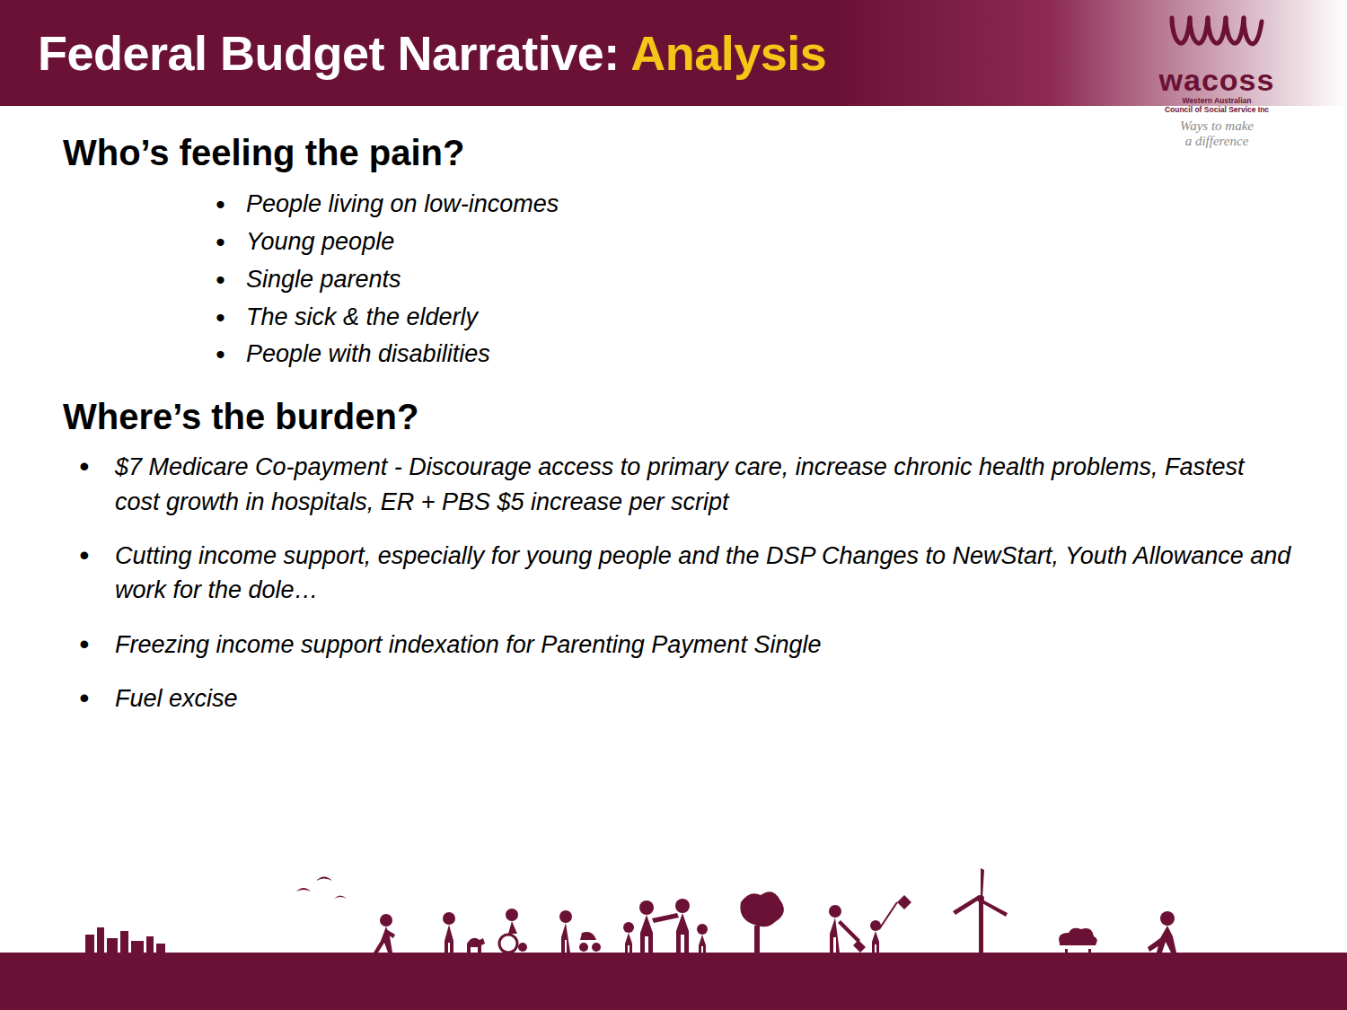Federal Budget Narrative: Analysis
wacoss
Western Australian
Council of Social Service Inc
Ways to make
a difference
Who’s feeling the pain?
People living on low-incomes
Young people
Single parents
The sick & the elderly
People with disabilities
Where’s the burden?
$7 Medicare Co-payment - Discourage access to primary care, increase chronic health problems, Fastest cost growth in hospitals, ER + PBS $5 increase per script
Cutting income support, especially for young people and the DSP Changes to NewStart, Youth Allowance and work for the dole…
Freezing income support indexation for Parenting Payment Single
Fuel excise